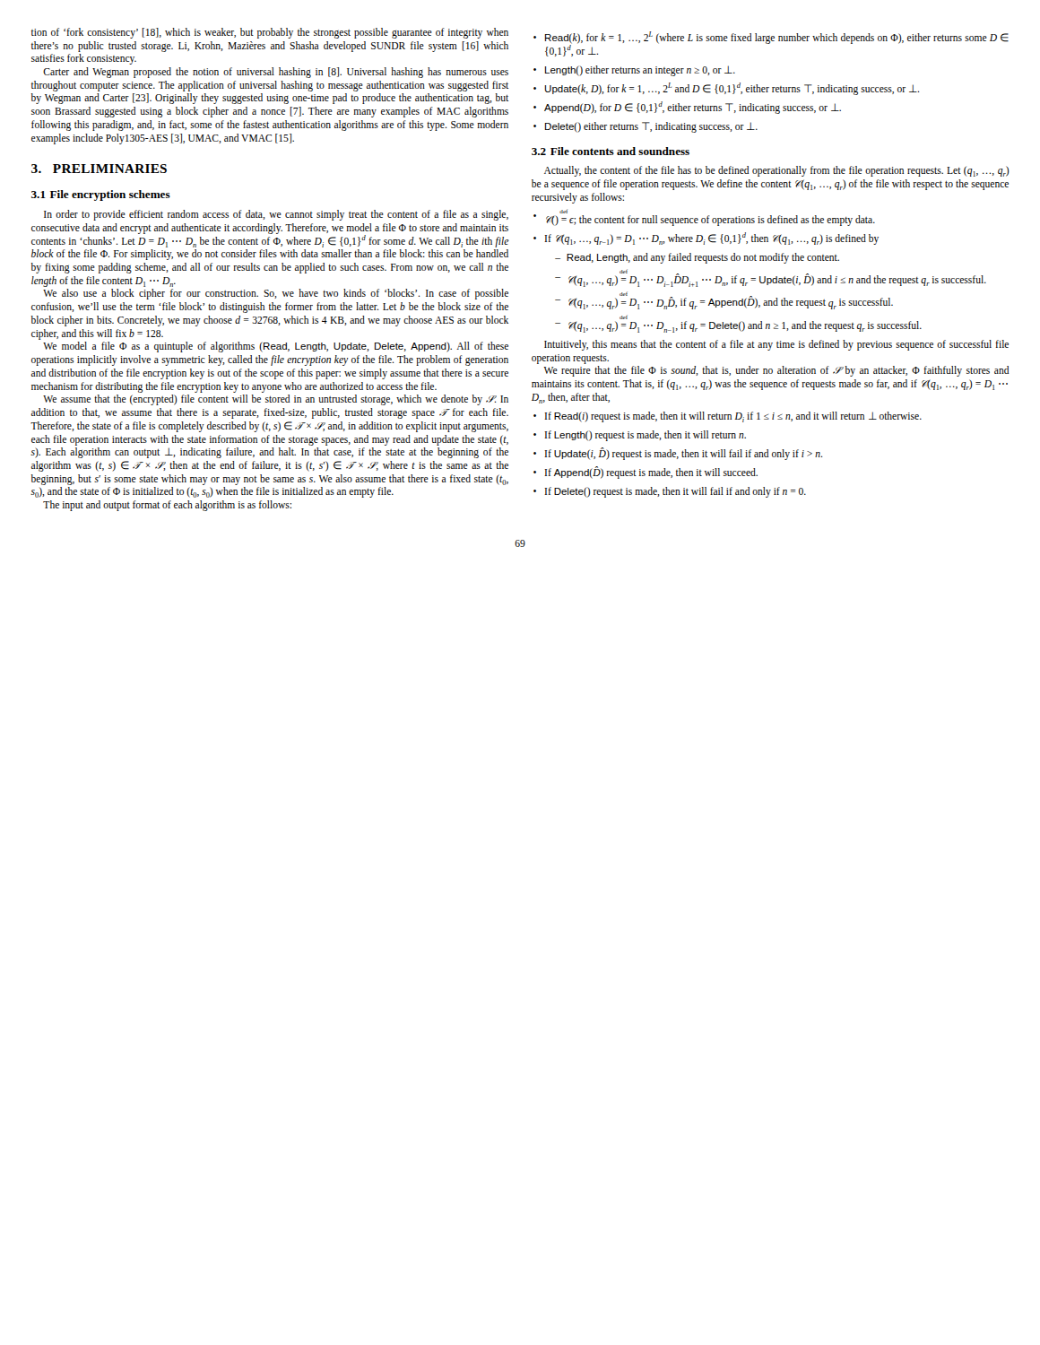tion of ‘fork consistency’ [18], which is weaker, but probably the strongest possible guarantee of integrity when there’s no public trusted storage. Li, Krohn, Mazières and Shasha developed SUNDR file system [16] which satisfies fork consistency.
Carter and Wegman proposed the notion of universal hashing in [8]. Universal hashing has numerous uses throughout computer science. The application of universal hashing to message authentication was suggested first by Wegman and Carter [23]. Originally they suggested using one-time pad to produce the authentication tag, but soon Brassard suggested using a block cipher and a nonce [7]. There are many examples of MAC algorithms following this paradigm, and, in fact, some of the fastest authentication algorithms are of this type. Some modern examples include Poly1305-AES [3], UMAC, and VMAC [15].
3. PRELIMINARIES
3.1 File encryption schemes
In order to provide efficient random access of data, we cannot simply treat the content of a file as a single, consecutive data and encrypt and authenticate it accordingly. Therefore, we model a file Φ to store and maintain its contents in ‘chunks’. Let D = D1 ⋯ Dn be the content of Φ, where Di ∈ {0,1}d for some d. We call Di the ith file block of the file Φ. For simplicity, we do not consider files with data smaller than a file block: this can be handled by fixing some padding scheme, and all of our results can be applied to such cases. From now on, we call n the length of the file content D1 ⋯ Dn.
We also use a block cipher for our construction. So, we have two kinds of ‘blocks’. In case of possible confusion, we’ll use the term ‘file block’ to distinguish the former from the latter. Let b be the block size of the block cipher in bits. Concretely, we may choose d = 32768, which is 4 KB, and we may choose AES as our block cipher, and this will fix b = 128.
We model a file Φ as a quintuple of algorithms (Read, Length, Update, Delete, Append). All of these operations implicitly involve a symmetric key, called the file encryption key of the file. The problem of generation and distribution of the file encryption key is out of the scope of this paper: we simply assume that there is a secure mechanism for distributing the file encryption key to anyone who are authorized to access the file.
We assume that the (encrypted) file content will be stored in an untrusted storage, which we denote by 𝒮. In addition to that, we assume that there is a separate, fixed-size, public, trusted storage space 𝒯 for each file. Therefore, the state of a file is completely described by (t, s) ∈ 𝒯 × 𝒮, and, in addition to explicit input arguments, each file operation interacts with the state information of the storage spaces, and may read and update the state (t, s). Each algorithm can output ⊥, indicating failure, and halt. In that case, if the state at the beginning of the algorithm was (t, s) ∈ 𝒯 × 𝒮, then at the end of failure, it is (t, s′) ∈ 𝒯 × 𝒮, where t is the same as at the beginning, but s′ is some state which may or may not be same as s. We also assume that there is a fixed state (t0, s0), and the state of Φ is initialized to (t0, s0) when the file is initialized as an empty file.
The input and output format of each algorithm is as follows:
Read(k), for k = 1, …, 2L (where L is some fixed large number which depends on Φ), either returns some D ∈ {0,1}d, or ⊥.
Length() either returns an integer n ≥ 0, or ⊥.
Update(k, D), for k = 1, …, 2L and D ∈ {0,1}d, either returns ⊤, indicating success, or ⊥.
Append(D), for D ∈ {0,1}d, either returns ⊤, indicating success, or ⊥.
Delete() either returns ⊤, indicating success, or ⊥.
3.2 File contents and soundness
Actually, the content of the file has to be defined operationally from the file operation requests. Let (q1, …, qr) be a sequence of file operation requests. We define the content 𝒞(q1, …, qr) of the file with respect to the sequence recursively as follows:
𝒞() def= ϵ; the content for null sequence of operations is defined as the empty data.
If 𝒞(q1, …, qr−1) = D1 ⋯ Dn, where Di ∈ {0,1}d, then 𝒞(q1, …, qr) is defined by
Read, Length, and any failed requests do not modify the content.
𝒞(q1, …, qr) def= D1 ⋯ Di−1D̂Di+1 ⋯ Dn, if qr = Update(i, D̂) and i ≤ n and the request qr is successful.
𝒞(q1, …, qr) def= D1 ⋯ DnD̂, if qr = Append(D̂), and the request qr is successful.
𝒞(q1, …, qr) def= D1 ⋯ Dn−1, if qr = Delete() and n ≥ 1, and the request qr is successful.
Intuitively, this means that the content of a file at any time is defined by previous sequence of successful file operation requests.
We require that the file Φ is sound, that is, under no alteration of 𝒮 by an attacker, Φ faithfully stores and maintains its content. That is, if (q1, …, qr) was the sequence of requests made so far, and if 𝒞(q1, …, qr) = D1 ⋯ Dn, then, after that,
If Read(i) request is made, then it will return Di if 1 ≤ i ≤ n, and it will return ⊥ otherwise.
If Length() request is made, then it will return n.
If Update(i, D̂) request is made, then it will fail if and only if i > n.
If Append(D̂) request is made, then it will succeed.
If Delete() request is made, then it will fail if and only if n = 0.
69